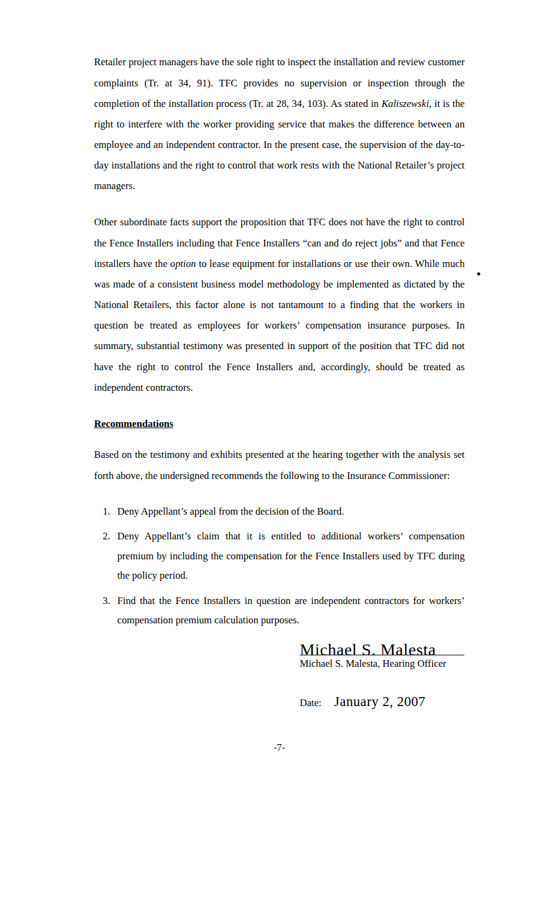•
Retailer project managers have the sole right to inspect the installation and review customer complaints (Tr. at 34, 91). TFC provides no supervision or inspection through the completion of the installation process (Tr. at 28, 34, 103). As stated in Kaliszewski, it is the right to interfere with the worker providing service that makes the difference between an employee and an independent contractor. In the present case, the supervision of the day-to-day installations and the right to control that work rests with the National Retailer’s project managers.
Other subordinate facts support the proposition that TFC does not have the right to control the Fence Installers including that Fence Installers “can and do reject jobs” and that Fence installers have the option to lease equipment for installations or use their own. While much was made of a consistent business model methodology be implemented as dictated by the National Retailers, this factor alone is not tantamount to a finding that the workers in question be treated as employees for workers’ compensation insurance purposes. In summary, substantial testimony was presented in support of the position that TFC did not have the right to control the Fence Installers and, accordingly, should be treated as independent contractors.
Recommendations
Based on the testimony and exhibits presented at the hearing together with the analysis set forth above, the undersigned recommends the following to the Insurance Commissioner:
Deny Appellant’s appeal from the decision of the Board.
Deny Appellant’s claim that it is entitled to additional workers’ compensation premium by including the compensation for the Fence Installers used by TFC during the policy period.
Find that the Fence Installers in question are independent contractors for workers’ compensation premium calculation purposes.
Michael S. Malesta
Michael S. Malesta, Hearing Officer
Date:January 2, 2007
-7-